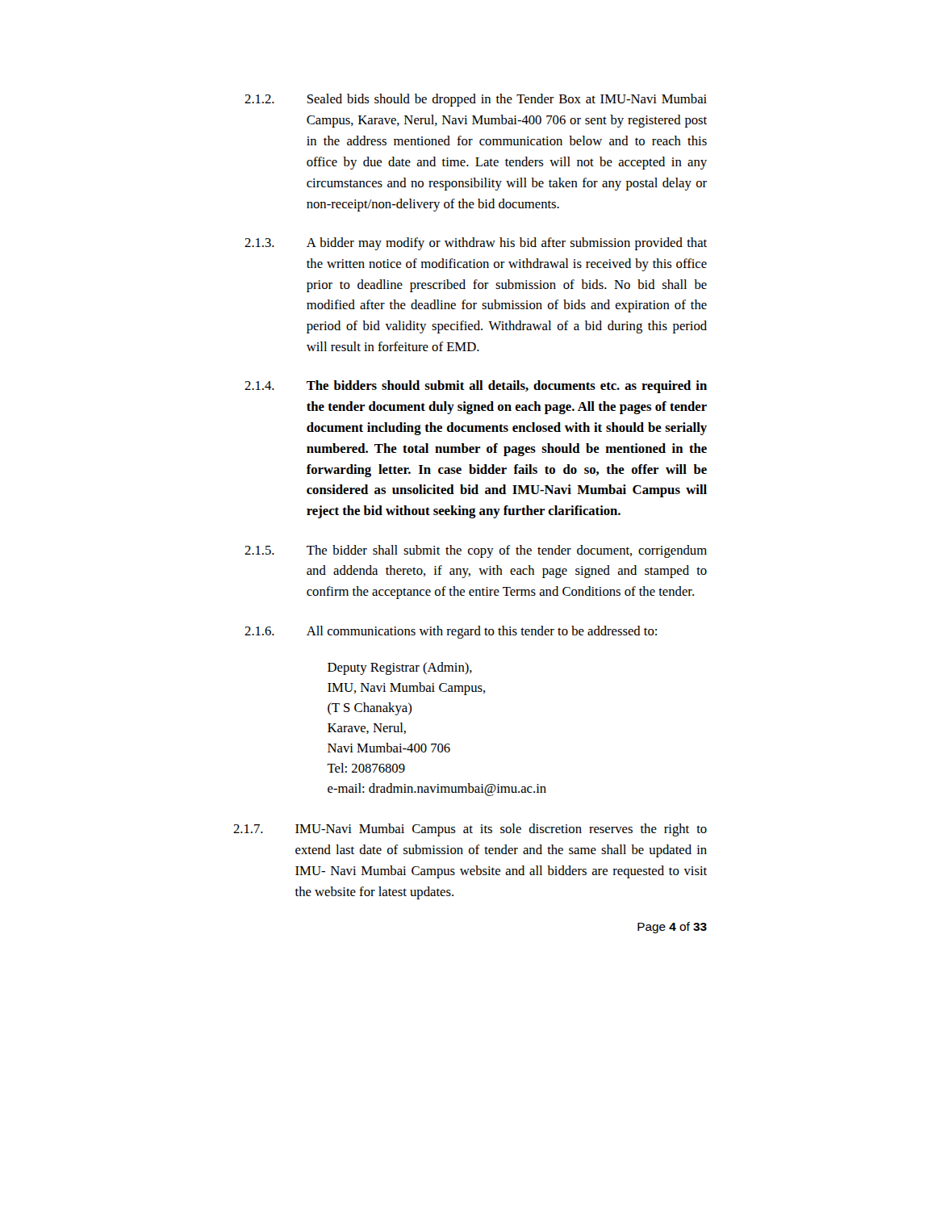2.1.2. Sealed bids should be dropped in the Tender Box at IMU-Navi Mumbai Campus, Karave, Nerul, Navi Mumbai-400 706 or sent by registered post in the address mentioned for communication below and to reach this office by due date and time. Late tenders will not be accepted in any circumstances and no responsibility will be taken for any postal delay or non-receipt/non-delivery of the bid documents.
2.1.3. A bidder may modify or withdraw his bid after submission provided that the written notice of modification or withdrawal is received by this office prior to deadline prescribed for submission of bids. No bid shall be modified after the deadline for submission of bids and expiration of the period of bid validity specified. Withdrawal of a bid during this period will result in forfeiture of EMD.
2.1.4. The bidders should submit all details, documents etc. as required in the tender document duly signed on each page. All the pages of tender document including the documents enclosed with it should be serially numbered. The total number of pages should be mentioned in the forwarding letter. In case bidder fails to do so, the offer will be considered as unsolicited bid and IMU-Navi Mumbai Campus will reject the bid without seeking any further clarification.
2.1.5. The bidder shall submit the copy of the tender document, corrigendum and addenda thereto, if any, with each page signed and stamped to confirm the acceptance of the entire Terms and Conditions of the tender.
2.1.6. All communications with regard to this tender to be addressed to:
Deputy Registrar (Admin),
IMU, Navi Mumbai Campus,
(T S Chanakya)
Karave, Nerul,
Navi Mumbai-400 706
Tel: 20876809
e-mail: dradmin.navimumbai@imu.ac.in
2.1.7. IMU-Navi Mumbai Campus at its sole discretion reserves the right to extend last date of submission of tender and the same shall be updated in IMU- Navi Mumbai Campus website and all bidders are requested to visit the website for latest updates.
Page 4 of 33